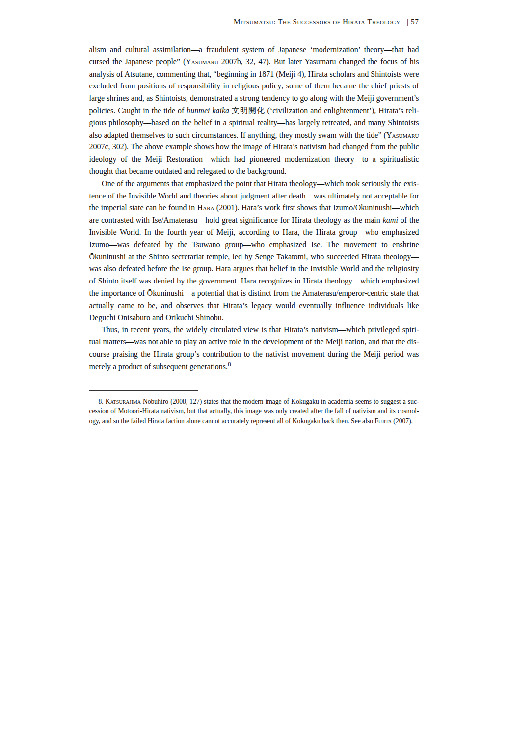Mitsumatsu: The Successors of Hirata Theology | 57
alism and cultural assimilation—a fraudulent system of Japanese ‘modernization’ theory—that had cursed the Japanese people” (Yasumaru 2007b, 32, 47). But later Yasumaru changed the focus of his analysis of Atsutane, commenting that, “beginning in 1871 (Meiji 4), Hirata scholars and Shintoists were excluded from positions of responsibility in religious policy; some of them became the chief priests of large shrines and, as Shintoists, demonstrated a strong tendency to go along with the Meiji government’s policies. Caught in the tide of bunmei kaika 文明開化 (‘civilization and enlightenment’), Hirata’s religious philosophy—based on the belief in a spiritual reality—has largely retreated, and many Shintoists also adapted themselves to such circumstances. If anything, they mostly swam with the tide” (Yasumaru 2007c, 302). The above example shows how the image of Hirata’s nativism had changed from the public ideology of the Meiji Restoration—which had pioneered modernization theory—to a spiritualistic thought that became outdated and relegated to the background.
One of the arguments that emphasized the point that Hirata theology—which took seriously the existence of the Invisible World and theories about judgment after death—was ultimately not acceptable for the imperial state can be found in Hara (2001). Hara’s work first shows that Izumo/Ōkuninushi—which are contrasted with Ise/Amaterasu—hold great significance for Hirata theology as the main kami of the Invisible World. In the fourth year of Meiji, according to Hara, the Hirata group—who emphasized Izumo—was defeated by the Tsuwano group—who emphasized Ise. The movement to enshrine Ōkuninushi at the Shinto secretariat temple, led by Senge Takatomi, who succeeded Hirata theology—was also defeated before the Ise group. Hara argues that belief in the Invisible World and the religiosity of Shinto itself was denied by the government. Hara recognizes in Hirata theology—which emphasized the importance of Ōkuninushi—a potential that is distinct from the Amaterasu/emperor-centric state that actually came to be, and observes that Hirata’s legacy would eventually influence individuals like Deguchi Onisaburō and Orikuchi Shinobu.
Thus, in recent years, the widely circulated view is that Hirata’s nativism—which privileged spiritual matters—was not able to play an active role in the development of the Meiji nation, and that the discourse praising the Hirata group’s contribution to the nativist movement during the Meiji period was merely a product of subsequent generations.8
8. Katsurajima Nobuhiro (2008, 127) states that the modern image of Kokugaku in academia seems to suggest a succession of Motoori-Hirata nativism, but that actually, this image was only created after the fall of nativism and its cosmology, and so the failed Hirata faction alone cannot accurately represent all of Kokugaku back then. See also Fujita (2007).